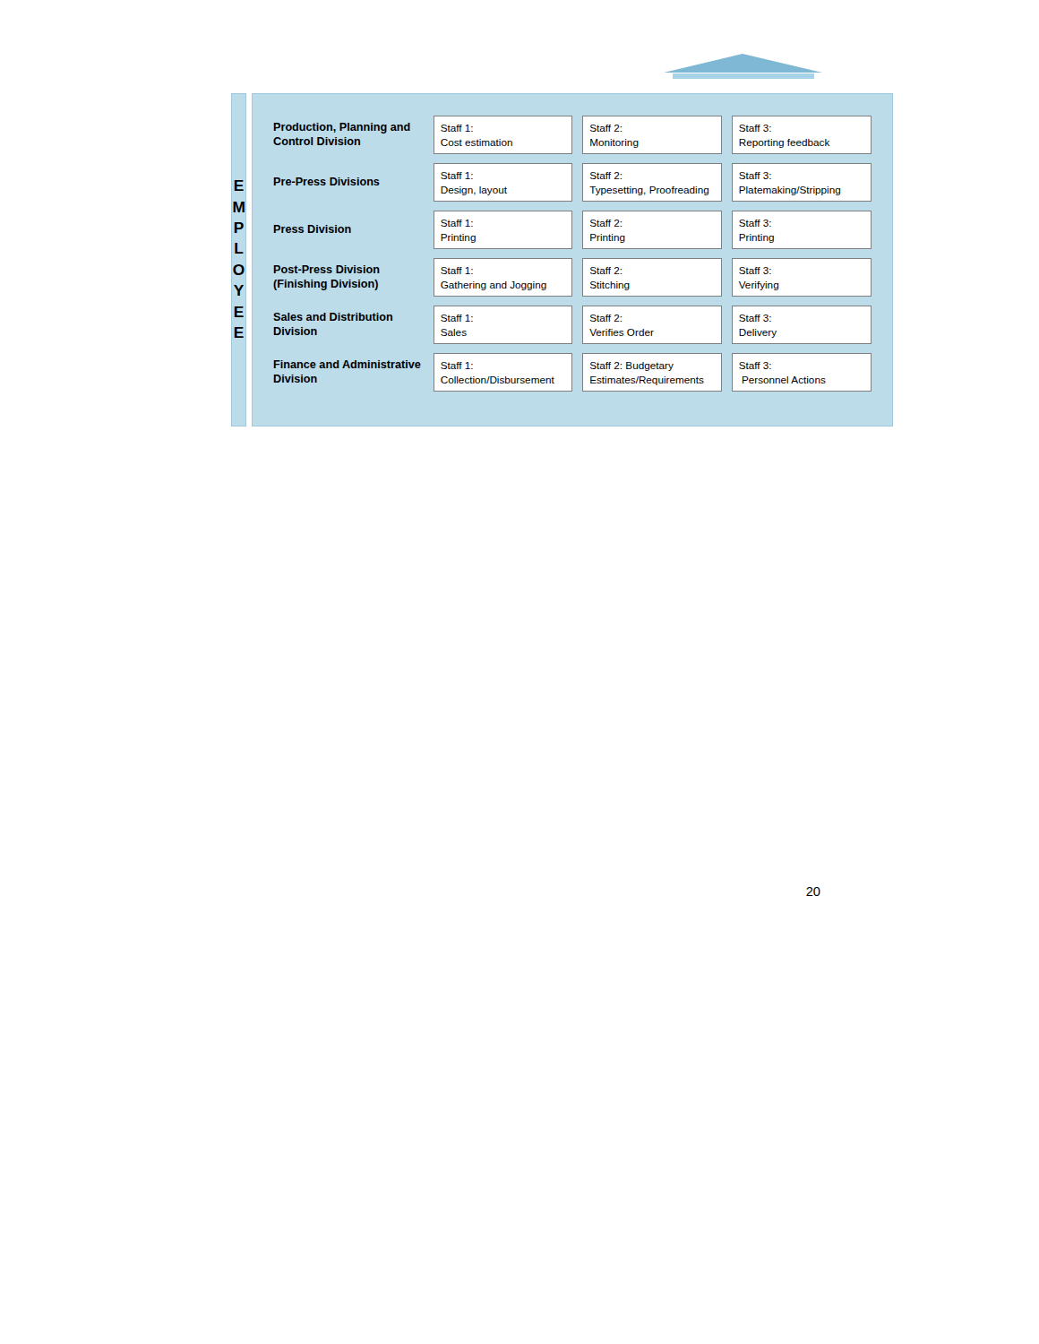E
M
P
L
O
Y
E
E
| Production, Planning and Control Division | Staff 1: Cost estimation | Staff 2: Monitoring | Staff 3: Reporting feedback |
| Pre-Press Divisions | Staff 1: Design, layout | Staff 2: Typesetting, Proofreading | Staff 3: Platemaking/Stripping |
| Press Division | Staff 1: Printing | Staff 2: Printing | Staff 3: Printing |
| Post-Press Division (Finishing Division) | Staff 1: Gathering and Jogging | Staff 2: Stitching | Staff 3: Verifying |
| Sales and Distribution Division | Staff 1: Sales | Staff 2: Verifies Order | Staff 3: Delivery |
| Finance and Administrative Division | Staff 1: Collection/Disbursement | Staff 2: Budgetary Estimates/Requirements | Staff 3: Personnel Actions |
20